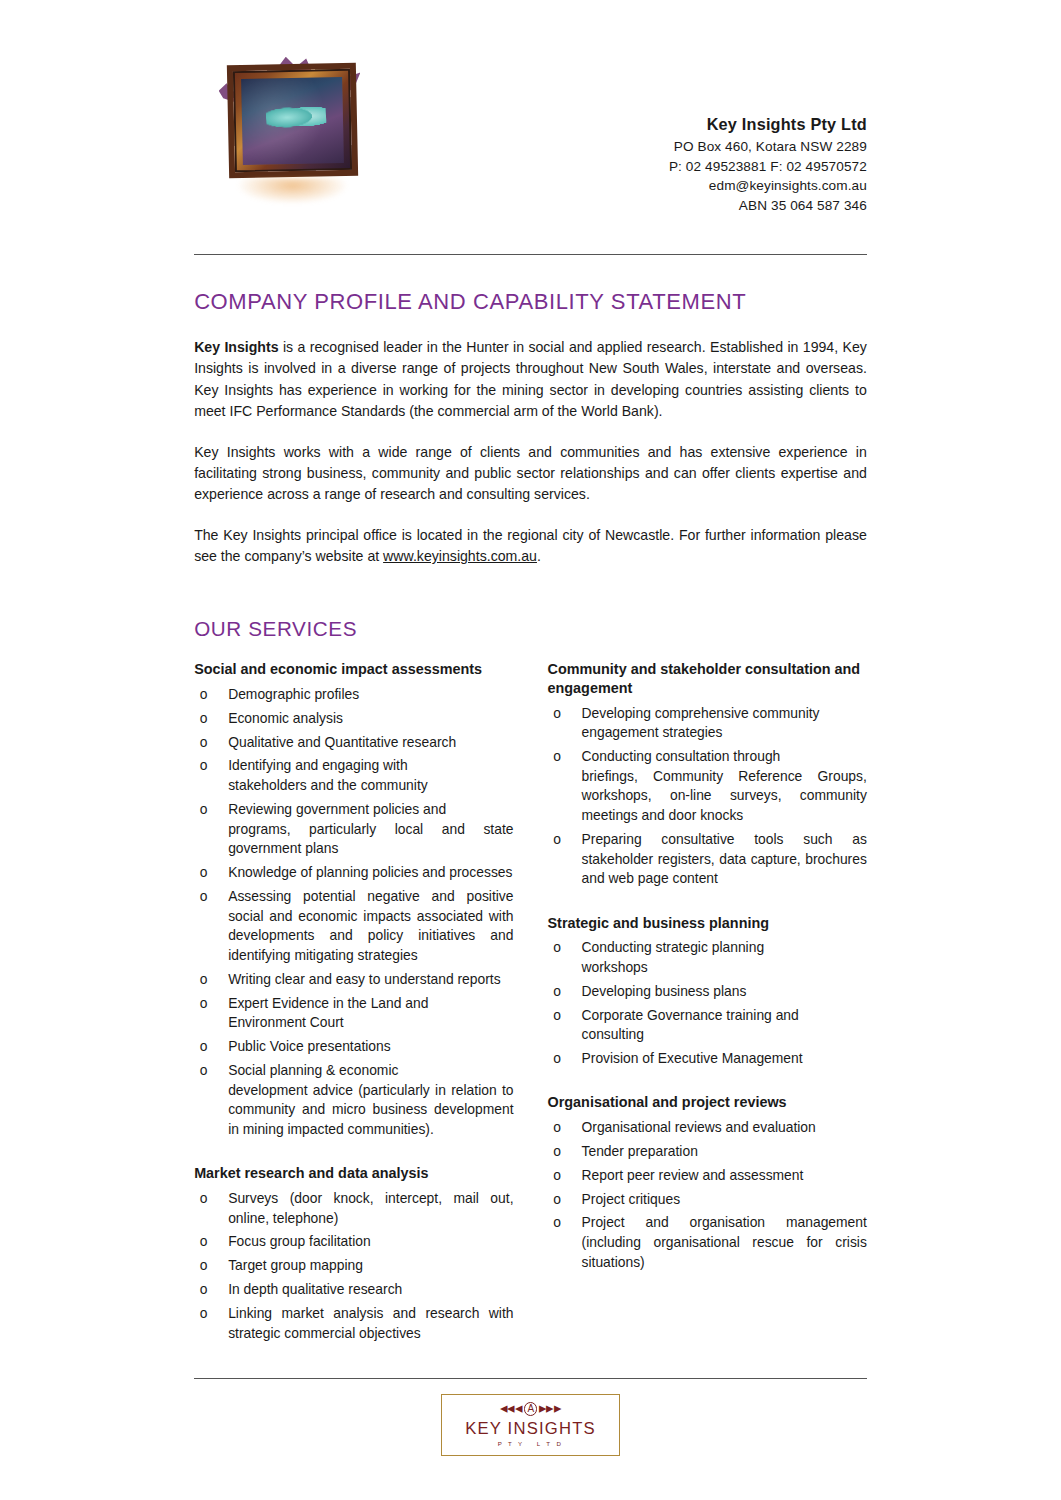Key Insights Pty Ltd
PO Box 460, Kotara NSW 2289
P: 02 49523881 F: 02 49570572
edm@keyinsights.com.au
ABN 35 064 587 346
COMPANY PROFILE AND CAPABILITY STATEMENT
Key Insights is a recognised leader in the Hunter in social and applied research. Established in 1994, Key Insights is involved in a diverse range of projects throughout New South Wales, interstate and overseas. Key Insights has experience in working for the mining sector in developing countries assisting clients to meet IFC Performance Standards (the commercial arm of the World Bank).
Key Insights works with a wide range of clients and communities and has extensive experience in facilitating strong business, community and public sector relationships and can offer clients expertise and experience across a range of research and consulting services.
The Key Insights principal office is located in the regional city of Newcastle. For further information please see the company’s website at www.keyinsights.com.au.
OUR SERVICES
Social and economic impact assessments
Demographic profiles
Economic analysis
Qualitative and Quantitative research
Identifying and engaging with stakeholders and the community
Reviewing government policies and programs, particularly local and state government plans
Knowledge of planning policies and processes
Assessing potential negative and positive social and economic impacts associated with developments and policy initiatives and identifying mitigating strategies
Writing clear and easy to understand reports
Expert Evidence in the Land and Environment Court
Public Voice presentations
Social planning & economic development advice (particularly in relation to community and micro business development in mining impacted communities).
Market research and data analysis
Surveys (door knock, intercept, mail out, online, telephone)
Focus group facilitation
Target group mapping
In depth qualitative research
Linking market analysis and research with strategic commercial objectives
Community and stakeholder consultation and engagement
Developing comprehensive community engagement strategies
Conducting consultation through briefings, Community Reference Groups, workshops, on-line surveys, community meetings and door knocks
Preparing consultative tools such as stakeholder registers, data capture, brochures and web page content
Strategic and business planning
Conducting strategic planning workshops
Developing business plans
Corporate Governance training and consulting
Provision of Executive Management
Organisational and project reviews
Organisational reviews and evaluation
Tender preparation
Report peer review and assessment
Project critiques
Project and organisation management (including organisational rescue for crisis situations)
◂◂◂A▸▸▸
KEY INSIGHTS
P T Y L T D